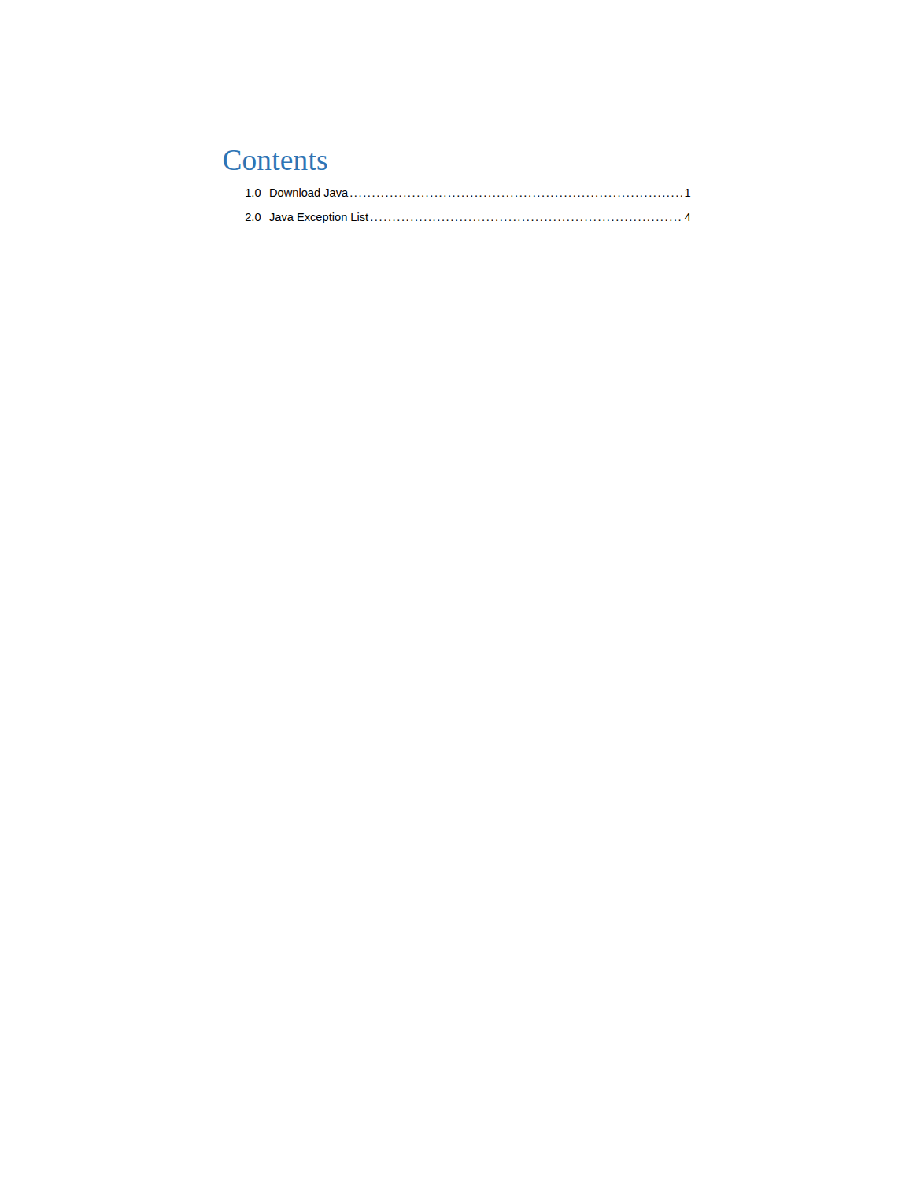Contents
1.0 Download Java ................................................................................................................ 1
2.0 Java Exception List ......................................................................................................... 4